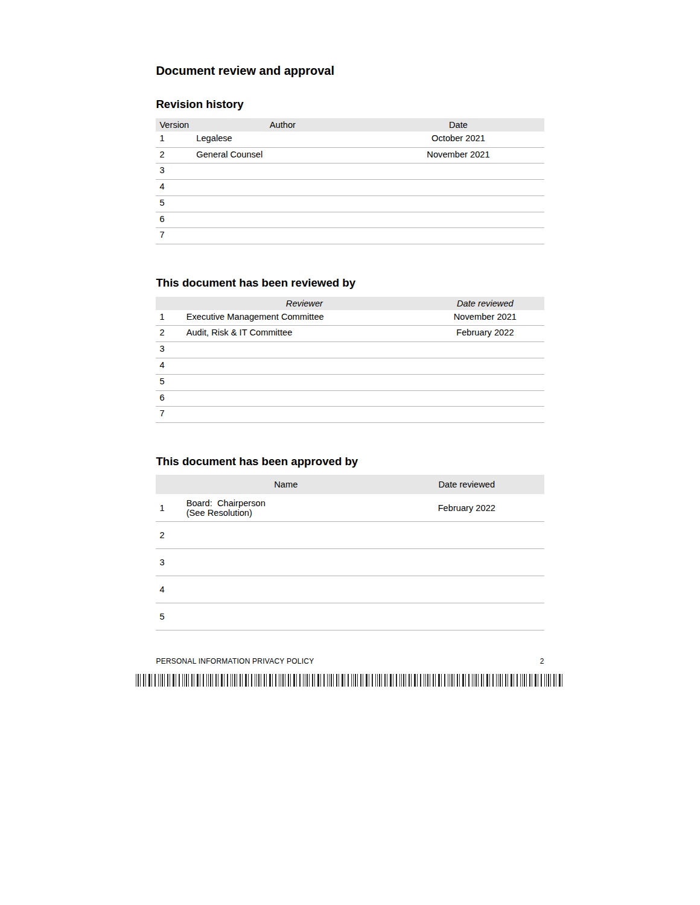Document review and approval
Revision history
| Version | Author | Date |
| --- | --- | --- |
| 1 | Legalese | October 2021 |
| 2 | General Counsel | November 2021 |
| 3 | | |
| 4 | | |
| 5 | | |
| 6 | | |
| 7 | | |
This document has been reviewed by
| | Reviewer | Date reviewed |
| --- | --- | --- |
| 1 | Executive Management Committee | November 2021 |
| 2 | Audit, Risk & IT Committee | February 2022 |
| 3 | | |
| 4 | | |
| 5 | | |
| 6 | | |
| 7 | | |
This document has been approved by
| | Name | Date reviewed |
| --- | --- | --- |
| 1 | Board: Chairperson (See Resolution) | February 2022 |
| 2 | | |
| 3 | | |
| 4 | | |
| 5 | | |
PERSONAL INFORMATION PRIVACY POLICY 2